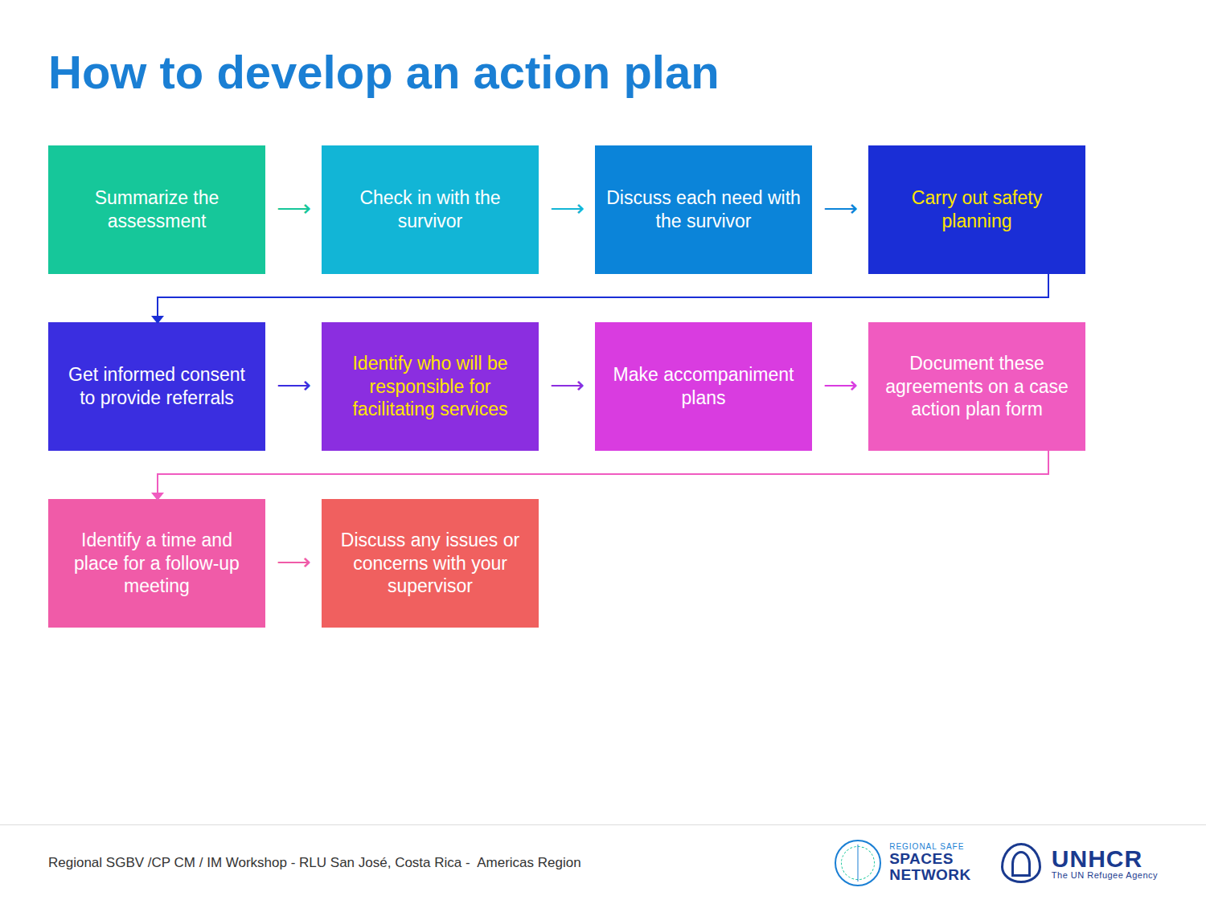How to develop an action plan
Summarize the assessment
⟶
Check in with the survivor
⟶
Discuss each need with the survivor
⟶
Carry out safety planning
Get informed consent to provide referrals
⟶
Identify who will be responsible for facilitating services
⟶
Make accompaniment plans
⟶
Document these agreements on a case action plan form
Identify a time and place for a follow-up meeting
⟶
Discuss any issues or concerns with your supervisor
Regional SGBV /CP CM / IM Workshop - RLU San José, Costa Rica - Americas Region
REGIONAL SAFE
SPACES
NETWORK
UNHCR
The UN Refugee Agency